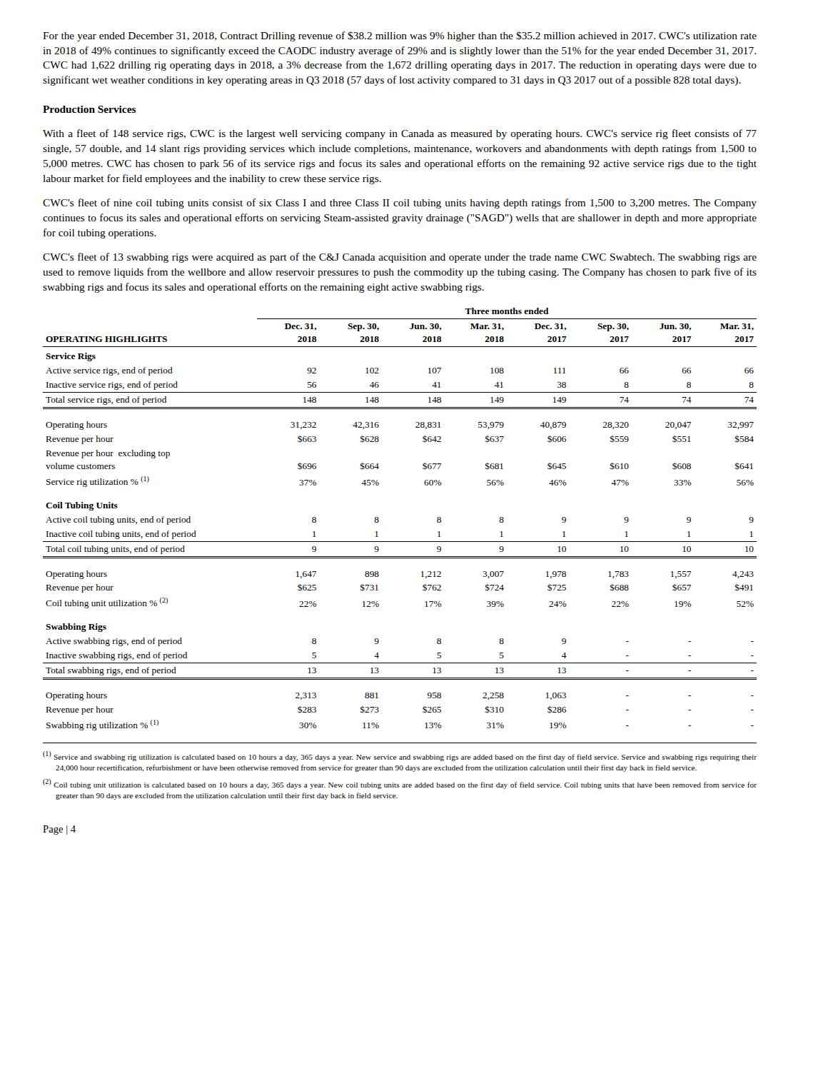For the year ended December 31, 2018, Contract Drilling revenue of $38.2 million was 9% higher than the $35.2 million achieved in 2017. CWC's utilization rate in 2018 of 49% continues to significantly exceed the CAODC industry average of 29% and is slightly lower than the 51% for the year ended December 31, 2017. CWC had 1,622 drilling rig operating days in 2018, a 3% decrease from the 1,672 drilling operating days in 2017. The reduction in operating days were due to significant wet weather conditions in key operating areas in Q3 2018 (57 days of lost activity compared to 31 days in Q3 2017 out of a possible 828 total days).
Production Services
With a fleet of 148 service rigs, CWC is the largest well servicing company in Canada as measured by operating hours. CWC's service rig fleet consists of 77 single, 57 double, and 14 slant rigs providing services which include completions, maintenance, workovers and abandonments with depth ratings from 1,500 to 5,000 metres. CWC has chosen to park 56 of its service rigs and focus its sales and operational efforts on the remaining 92 active service rigs due to the tight labour market for field employees and the inability to crew these service rigs.
CWC's fleet of nine coil tubing units consist of six Class I and three Class II coil tubing units having depth ratings from 1,500 to 3,200 metres. The Company continues to focus its sales and operational efforts on servicing Steam-assisted gravity drainage ("SAGD") wells that are shallower in depth and more appropriate for coil tubing operations.
CWC's fleet of 13 swabbing rigs were acquired as part of the C&J Canada acquisition and operate under the trade name CWC Swabtech. The swabbing rigs are used to remove liquids from the wellbore and allow reservoir pressures to push the commodity up the tubing casing. The Company has chosen to park five of its swabbing rigs and focus its sales and operational efforts on the remaining eight active swabbing rigs.
| | Three months ended |
| --- | --- |
| OPERATING HIGHLIGHTS | Dec. 31, 2018 | Sep. 30, 2018 | Jun. 30, 2018 | Mar. 31, 2018 | Dec. 31, 2017 | Sep. 30, 2017 | Jun. 30, 2017 | Mar. 31, 2017 |
| Service Rigs |
| Active service rigs, end of period | 92 | 102 | 107 | 108 | 111 | 66 | 66 | 66 |
| Inactive service rigs, end of period | 56 | 46 | 41 | 41 | 38 | 8 | 8 | 8 |
| Total service rigs, end of period | 148 | 148 | 148 | 149 | 149 | 74 | 74 | 74 |
| Operating hours | 31,232 | 42,316 | 28,831 | 53,979 | 40,879 | 28,320 | 20,047 | 32,997 |
| Revenue per hour | $663 | $628 | $642 | $637 | $606 | $559 | $551 | $584 |
| Revenue per hour excluding top volume customers | $696 | $664 | $677 | $681 | $645 | $610 | $608 | $641 |
| Service rig utilization % (1) | 37% | 45% | 60% | 56% | 46% | 47% | 33% | 56% |
| Coil Tubing Units |
| Active coil tubing units, end of period | 8 | 8 | 8 | 8 | 9 | 9 | 9 | 9 |
| Inactive coil tubing units, end of period | 1 | 1 | 1 | 1 | 1 | 1 | 1 | 1 |
| Total coil tubing units, end of period | 9 | 9 | 9 | 9 | 10 | 10 | 10 | 10 |
| Operating hours | 1,647 | 898 | 1,212 | 3,007 | 1,978 | 1,783 | 1,557 | 4,243 |
| Revenue per hour | $625 | $731 | $762 | $724 | $725 | $688 | $657 | $491 |
| Coil tubing unit utilization % (2) | 22% | 12% | 17% | 39% | 24% | 22% | 19% | 52% |
| Swabbing Rigs |
| Active swabbing rigs, end of period | 8 | 9 | 8 | 8 | 9 | - | - | - |
| Inactive swabbing rigs, end of period | 5 | 4 | 5 | 5 | 4 | - | - | - |
| Total swabbing rigs, end of period | 13 | 13 | 13 | 13 | 13 | - | - | - |
| Operating hours | 2,313 | 881 | 958 | 2,258 | 1,063 | - | - | - |
| Revenue per hour | $283 | $273 | $265 | $310 | $286 | - | - | - |
| Swabbing rig utilization % (1) | 30% | 11% | 13% | 31% | 19% | - | - | - |
(1) Service and swabbing rig utilization is calculated based on 10 hours a day, 365 days a year. New service and swabbing rigs are added based on the first day of field service. Service and swabbing rigs requiring their 24,000 hour recertification, refurbishment or have been otherwise removed from service for greater than 90 days are excluded from the utilization calculation until their first day back in field service.
(2) Coil tubing unit utilization is calculated based on 10 hours a day, 365 days a year. New coil tubing units are added based on the first day of field service. Coil tubing units that have been removed from service for greater than 90 days are excluded from the utilization calculation until their first day back in field service.
Page | 4